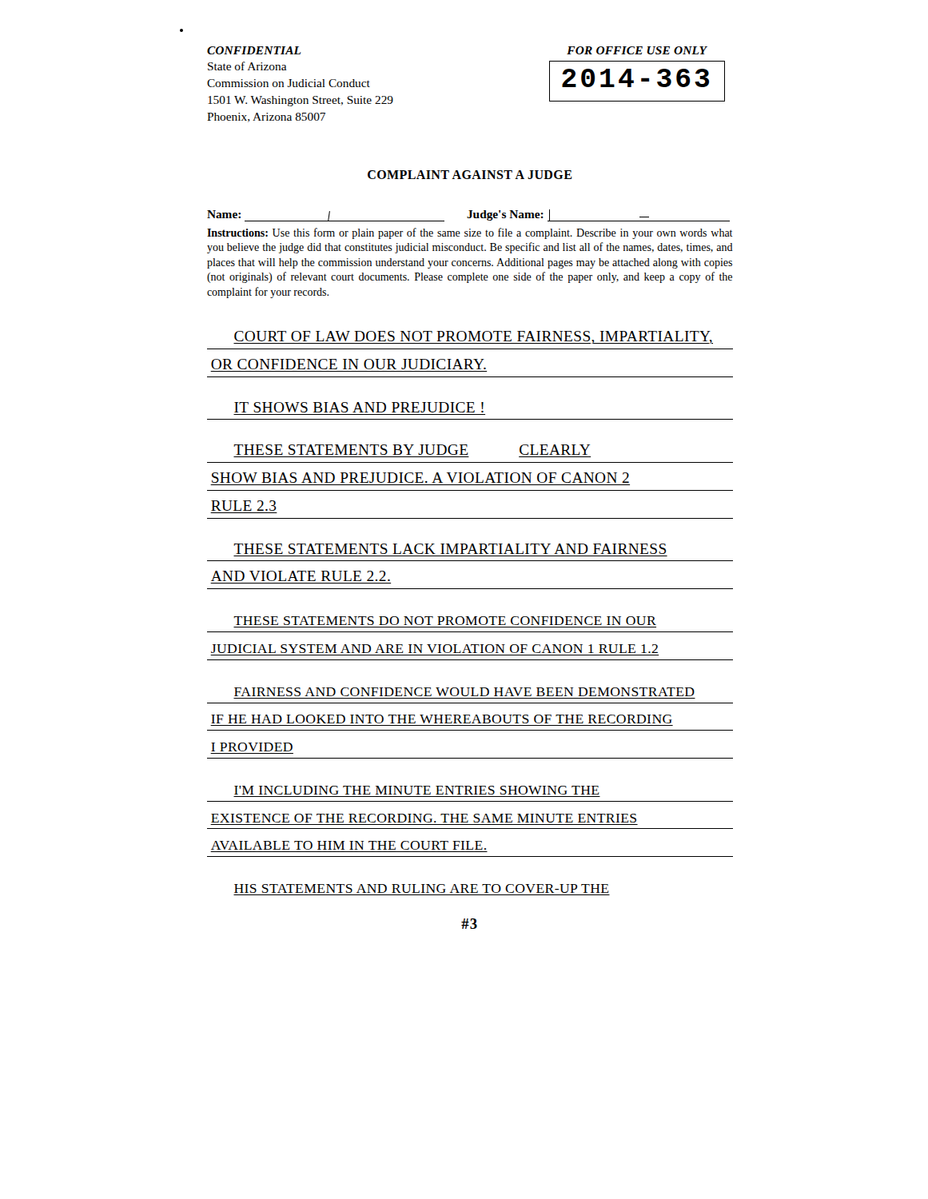CONFIDENTIAL
State of Arizona
Commission on Judicial Conduct
1501 W. Washington Street, Suite 229
Phoenix, Arizona 85007
FOR OFFICE USE ONLY
2014-363
COMPLAINT AGAINST A JUDGE
Name: Judge's Name:
Instructions: Use this form or plain paper of the same size to file a complaint. Describe in your own words what you believe the judge did that constitutes judicial misconduct. Be specific and list all of the names, dates, times, and places that will help the commission understand your concerns. Additional pages may be attached along with copies (not originals) of relevant court documents. Please complete one side of the paper only, and keep a copy of the complaint for your records.
Court of Law does not promote fairness, impartiality,
or confidence in our judiciary.
It shows bias and prejudice !
These statements by Judge clearly
show bias and prejudice. A violation of Canon 2
Rule 2.3
These statements lack impartiality and fairness
and violate Rule 2.2.
These statements do not promote confidence in our
judicial system and are in violation of Canon 1 Rule 1.2
Fairness and confidence would have been demonstrated
if he had looked into the whereabouts of the recording
I provided
I'm including the minute entries showing the
existence of the recording. The same minute entries
available to him in the court file.
His statements and ruling are to cover-up the
#3